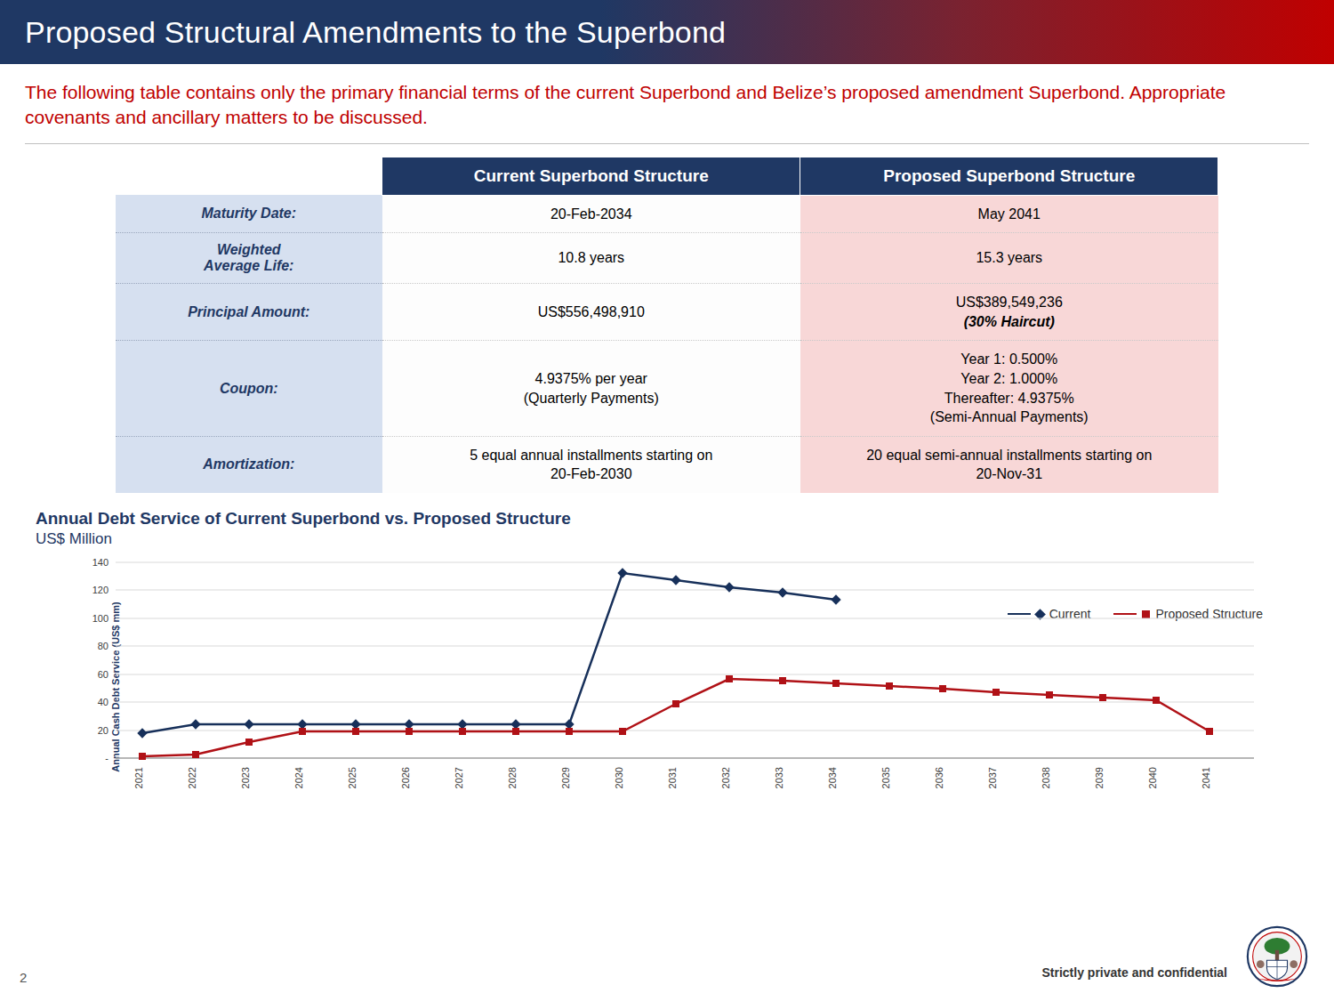Proposed Structural Amendments to the Superbond
The following table contains only the primary financial terms of the current Superbond and Belize’s proposed amendment Superbond. Appropriate covenants and ancillary matters to be discussed.
| | Current Superbond Structure | Proposed Superbond Structure |
| --- | --- | --- |
| Maturity Date: | 20-Feb-2034 | May 2041 |
| Weighted Average Life: | 10.8 years | 15.3 years |
| Principal Amount: | US$556,498,910 | US$389,549,236 (30% Haircut) |
| Coupon: | 4.9375% per year (Quarterly Payments) | Year 1: 0.500% Year 2: 1.000% Thereafter: 4.9375% (Semi-Annual Payments) |
| Amortization: | 5 equal annual installments starting on 20-Feb-2030 | 20 equal semi-annual installments starting on 20-Nov-31 |
Annual Debt Service of Current Superbond vs. Proposed Structure
US$ Million
Annual Cash Debt Service (US$ mm)
Current Proposed Structure
140 120 100 80 60 40 20 - 2021 2022 2023 2024 2025 2026 2027 2028 2029 2030 2031 2032 2033 2034 2035 2036 2037 2038 2039 2040 2041
2 Strictly private and confidential